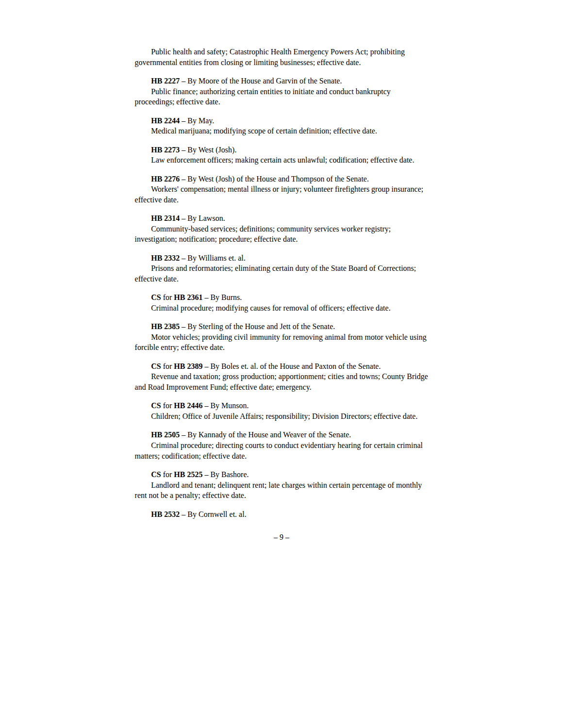Public health and safety; Catastrophic Health Emergency Powers Act; prohibiting governmental entities from closing or limiting businesses; effective date.
HB 2227 – By Moore of the House and Garvin of the Senate.
Public finance; authorizing certain entities to initiate and conduct bankruptcy proceedings; effective date.
HB 2244 – By May.
Medical marijuana; modifying scope of certain definition; effective date.
HB 2273 – By West (Josh).
Law enforcement officers; making certain acts unlawful; codification; effective date.
HB 2276 – By West (Josh) of the House and Thompson of the Senate.
Workers' compensation; mental illness or injury; volunteer firefighters group insurance; effective date.
HB 2314 – By Lawson.
Community-based services; definitions; community services worker registry; investigation; notification; procedure; effective date.
HB 2332 – By Williams et. al.
Prisons and reformatories; eliminating certain duty of the State Board of Corrections; effective date.
CS for HB 2361 – By Burns.
Criminal procedure; modifying causes for removal of officers; effective date.
HB 2385 – By Sterling of the House and Jett of the Senate.
Motor vehicles; providing civil immunity for removing animal from motor vehicle using forcible entry; effective date.
CS for HB 2389 – By Boles et. al. of the House and Paxton of the Senate.
Revenue and taxation; gross production; apportionment; cities and towns; County Bridge and Road Improvement Fund; effective date; emergency.
CS for HB 2446 – By Munson.
Children; Office of Juvenile Affairs; responsibility; Division Directors; effective date.
HB 2505 – By Kannady of the House and Weaver of the Senate.
Criminal procedure; directing courts to conduct evidentiary hearing for certain criminal matters; codification; effective date.
CS for HB 2525 – By Bashore.
Landlord and tenant; delinquent rent; late charges within certain percentage of monthly rent not be a penalty; effective date.
HB 2532 – By Cornwell et. al.
– 9 –